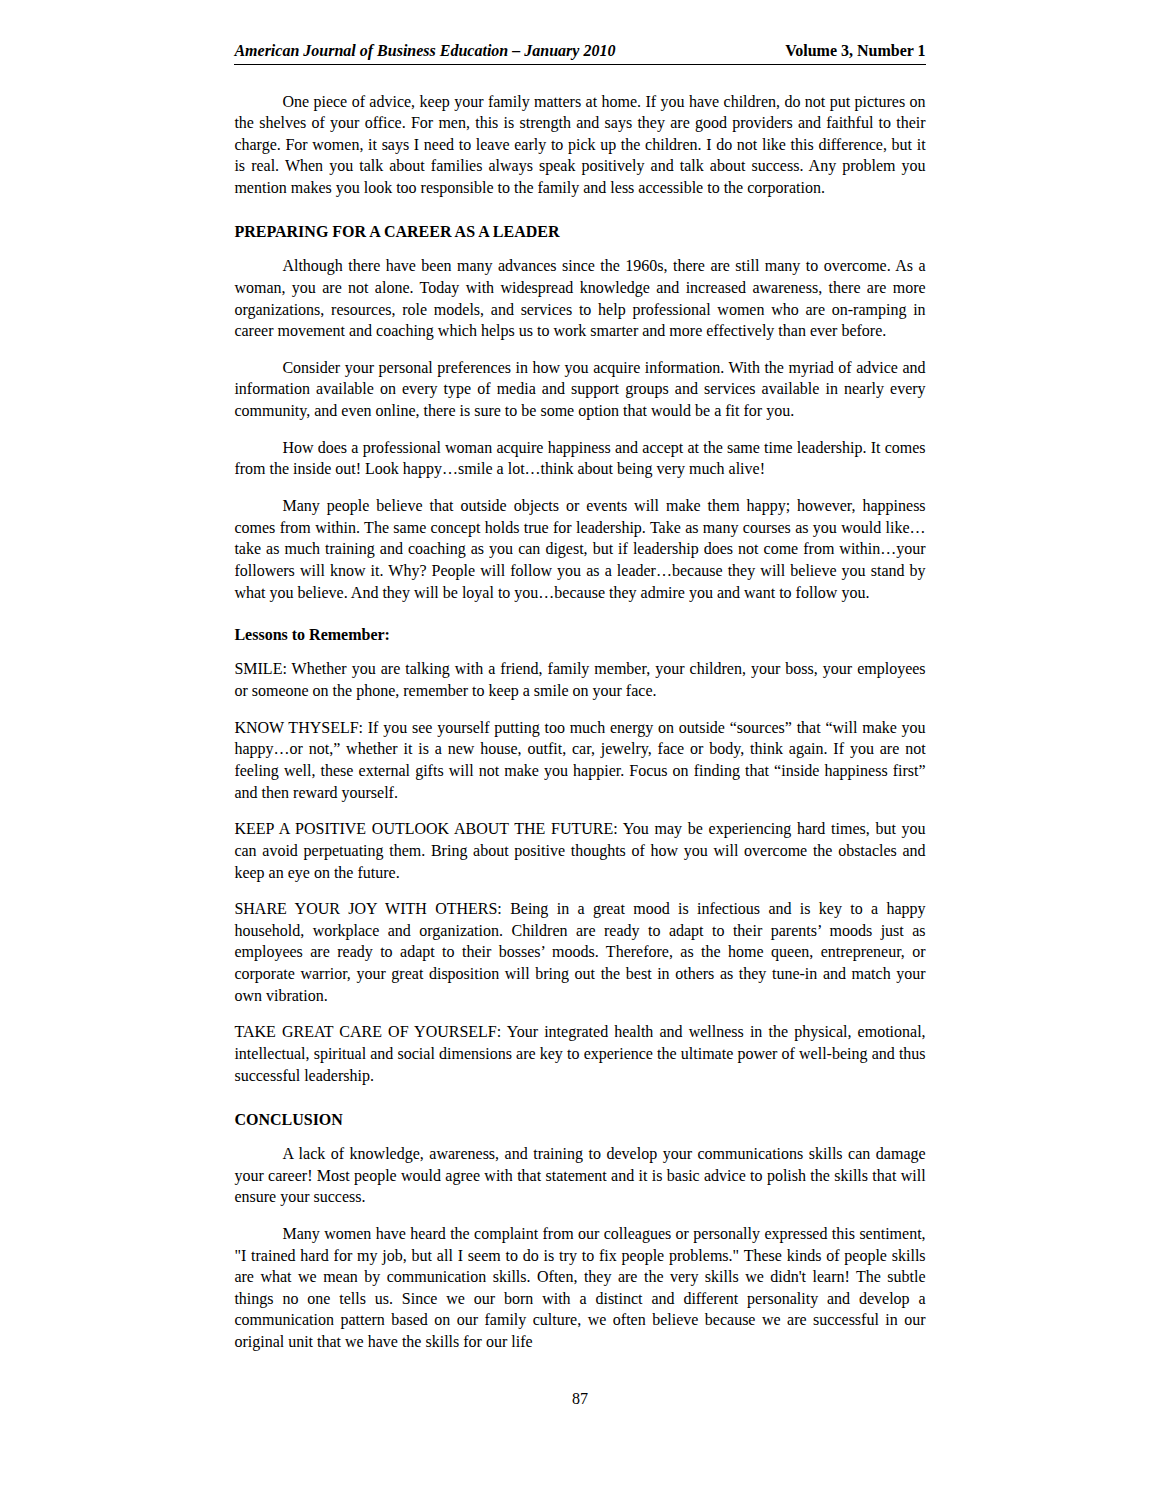American Journal of Business Education – January 2010 Volume 3, Number 1
One piece of advice, keep your family matters at home. If you have children, do not put pictures on the shelves of your office. For men, this is strength and says they are good providers and faithful to their charge. For women, it says I need to leave early to pick up the children. I do not like this difference, but it is real. When you talk about families always speak positively and talk about success. Any problem you mention makes you look too responsible to the family and less accessible to the corporation.
Preparing for a Career as a Leader
Although there have been many advances since the 1960s, there are still many to overcome. As a woman, you are not alone. Today with widespread knowledge and increased awareness, there are more organizations, resources, role models, and services to help professional women who are on-ramping in career movement and coaching which helps us to work smarter and more effectively than ever before.
Consider your personal preferences in how you acquire information. With the myriad of advice and information available on every type of media and support groups and services available in nearly every community, and even online, there is sure to be some option that would be a fit for you.
How does a professional woman acquire happiness and accept at the same time leadership. It comes from the inside out! Look happy…smile a lot…think about being very much alive!
Many people believe that outside objects or events will make them happy; however, happiness comes from within. The same concept holds true for leadership. Take as many courses as you would like…take as much training and coaching as you can digest, but if leadership does not come from within…your followers will know it. Why? People will follow you as a leader…because they will believe you stand by what you believe. And they will be loyal to you…because they admire you and want to follow you.
Lessons to Remember:
Smile: Whether you are talking with a friend, family member, your children, your boss, your employees or someone on the phone, remember to keep a smile on your face.
Know Thyself: If you see yourself putting too much energy on outside “sources” that “will make you happy…or not,” whether it is a new house, outfit, car, jewelry, face or body, think again. If you are not feeling well, these external gifts will not make you happier. Focus on finding that “inside happiness first” and then reward yourself.
Keep a Positive Outlook About the Future: You may be experiencing hard times, but you can avoid perpetuating them. Bring about positive thoughts of how you will overcome the obstacles and keep an eye on the future.
Share Your Joy With Others: Being in a great mood is infectious and is key to a happy household, workplace and organization. Children are ready to adapt to their parents’ moods just as employees are ready to adapt to their bosses’ moods. Therefore, as the home queen, entrepreneur, or corporate warrior, your great disposition will bring out the best in others as they tune-in and match your own vibration.
Take Great Care of Yourself: Your integrated health and wellness in the physical, emotional, intellectual, spiritual and social dimensions are key to experience the ultimate power of well-being and thus successful leadership.
Conclusion
A lack of knowledge, awareness, and training to develop your communications skills can damage your career! Most people would agree with that statement and it is basic advice to polish the skills that will ensure your success.
Many women have heard the complaint from our colleagues or personally expressed this sentiment, "I trained hard for my job, but all I seem to do is try to fix people problems." These kinds of people skills are what we mean by communication skills. Often, they are the very skills we didn't learn! The subtle things no one tells us. Since we our born with a distinct and different personality and develop a communication pattern based on our family culture, we often believe because we are successful in our original unit that we have the skills for our life
87